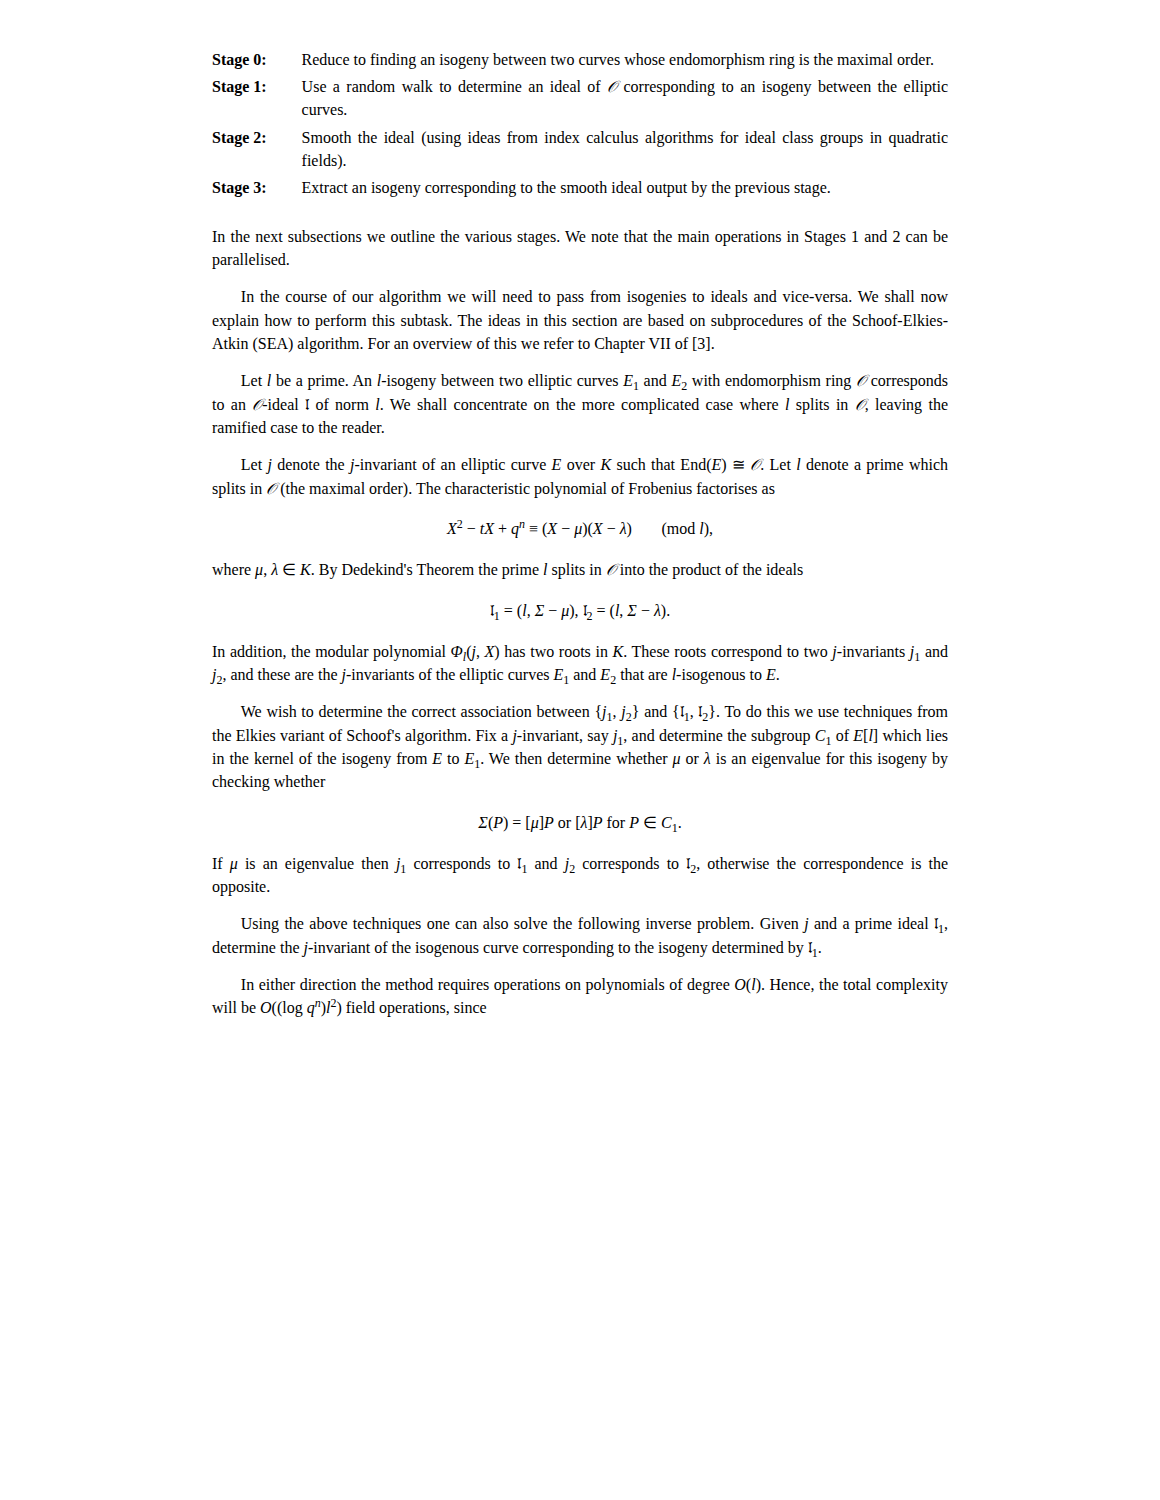Stage 0:
Reduce to finding an isogeny between two curves whose endomorphism ring is the maximal order.
Stage 1:
Use a random walk to determine an ideal of 𝒪 corresponding to an isogeny between the elliptic curves.
Stage 2:
Smooth the ideal (using ideas from index calculus algorithms for ideal class groups in quadratic fields).
Stage 3:
Extract an isogeny corresponding to the smooth ideal output by the previous stage.
In the next subsections we outline the various stages. We note that the main operations in Stages 1 and 2 can be parallelised.
In the course of our algorithm we will need to pass from isogenies to ideals and vice-versa. We shall now explain how to perform this subtask. The ideas in this section are based on subprocedures of the Schoof-Elkies-Atkin (SEA) algorithm. For an overview of this we refer to Chapter VII of [3].
Let l be a prime. An l-isogeny between two elliptic curves E1 and E2 with endomorphism ring 𝒪 corresponds to an 𝒪-ideal 𝔩 of norm l. We shall concentrate on the more complicated case where l splits in 𝒪, leaving the ramified case to the reader.
Let j denote the j-invariant of an elliptic curve E over K such that End(E) ≅ 𝒪. Let l denote a prime which splits in 𝒪 (the maximal order). The characteristic polynomial of Frobenius factorises as
X2 − tX + qn ≡ (X − μ)(X − λ) (mod l),
where μ, λ ∈ K. By Dedekind's Theorem the prime l splits in 𝒪 into the product of the ideals
𝔩1 = (l, Σ − μ), 𝔩2 = (l, Σ − λ).
In addition, the modular polynomial Φl(j, X) has two roots in K. These roots correspond to two j-invariants j1 and j2, and these are the j-invariants of the elliptic curves E1 and E2 that are l-isogenous to E.
We wish to determine the correct association between {j1, j2} and {𝔩1, 𝔩2}. To do this we use techniques from the Elkies variant of Schoof's algorithm. Fix a j-invariant, say j1, and determine the subgroup C1 of E[l] which lies in the kernel of the isogeny from E to E1. We then determine whether μ or λ is an eigenvalue for this isogeny by checking whether
Σ(P) = [μ]P or [λ]P for P ∈ C1.
If μ is an eigenvalue then j1 corresponds to 𝔩1 and j2 corresponds to 𝔩2, otherwise the correspondence is the opposite.
Using the above techniques one can also solve the following inverse problem. Given j and a prime ideal 𝔩1, determine the j-invariant of the isogenous curve corresponding to the isogeny determined by 𝔩1.
In either direction the method requires operations on polynomials of degree O(l). Hence, the total complexity will be O((log qn)l2) field operations, since